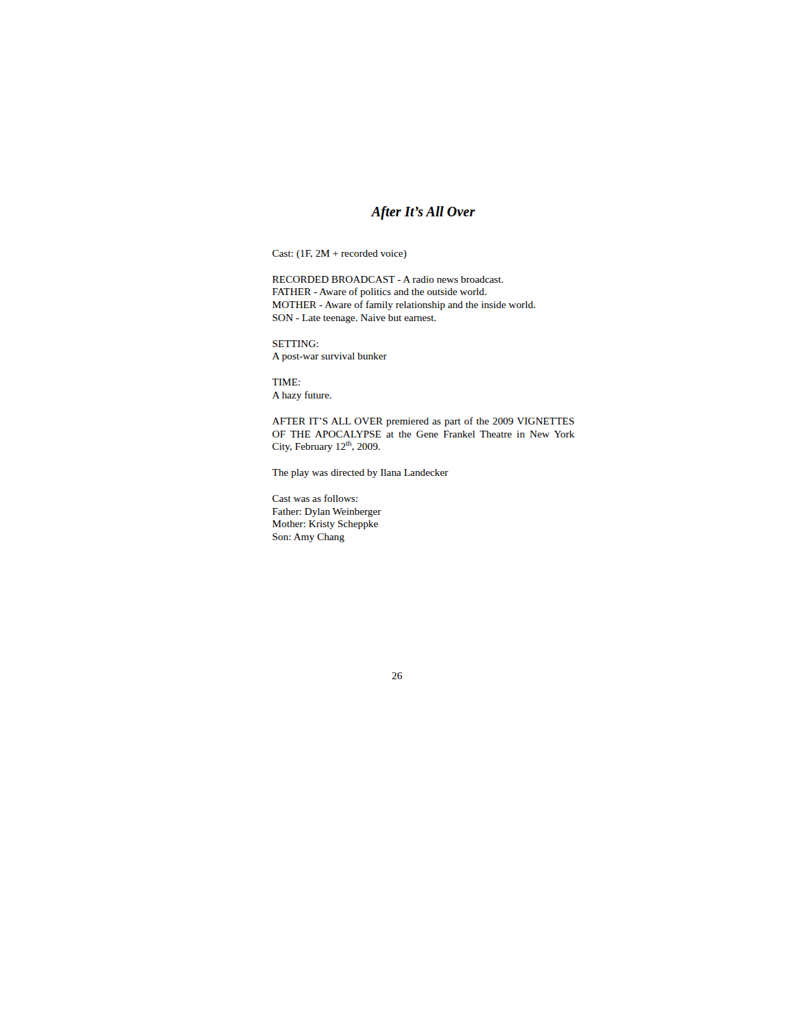After It’s All Over
Cast: (1F, 2M + recorded voice)
RECORDED BROADCAST - A radio news broadcast.
FATHER - Aware of politics and the outside world.
MOTHER - Aware of family relationship and the inside world.
SON - Late teenage. Naive but earnest.
SETTING:
A post-war survival bunker
TIME:
A hazy future.
AFTER IT’S ALL OVER premiered as part of the 2009 VIGNETTES OF THE APOCALYPSE at the Gene Frankel Theatre in New York City, February 12th, 2009.
The play was directed by Ilana Landecker
Cast was as follows:
Father: Dylan Weinberger
Mother: Kristy Scheppke
Son: Amy Chang
26